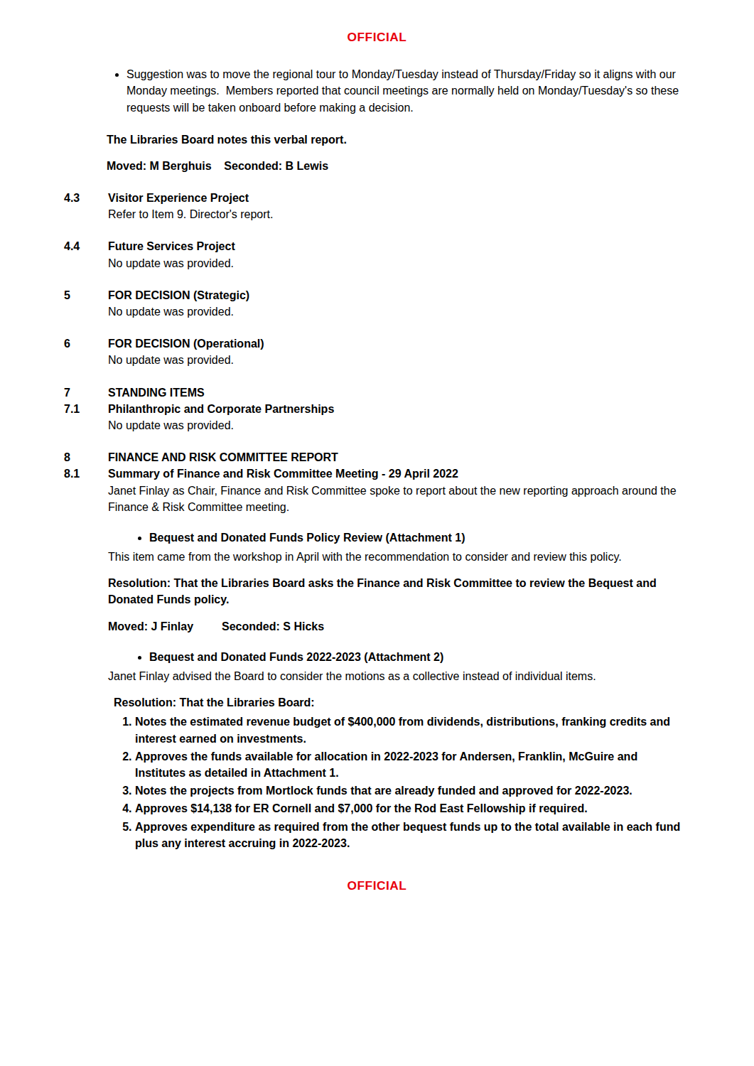OFFICIAL
Suggestion was to move the regional tour to Monday/Tuesday instead of Thursday/Friday so it aligns with our Monday meetings. Members reported that council meetings are normally held on Monday/Tuesday's so these requests will be taken onboard before making a decision.
The Libraries Board notes this verbal report.
Moved: M Berghuis Seconded: B Lewis
4.3
Visitor Experience Project
Refer to Item 9. Director's report.
4.4
Future Services Project
No update was provided.
5
FOR DECISION (Strategic)
No update was provided.
6
FOR DECISION (Operational)
No update was provided.
7
STANDING ITEMS
7.1
Philanthropic and Corporate Partnerships
No update was provided.
8
FINANCE AND RISK COMMITTEE REPORT
8.1
Summary of Finance and Risk Committee Meeting - 29 April 2022
Janet Finlay as Chair, Finance and Risk Committee spoke to report about the new reporting approach around the Finance & Risk Committee meeting.
Bequest and Donated Funds Policy Review (Attachment 1)
This item came from the workshop in April with the recommendation to consider and review this policy.
Resolution: That the Libraries Board asks the Finance and Risk Committee to review the Bequest and Donated Funds policy.
Moved: J Finlay Seconded: S Hicks
Bequest and Donated Funds 2022-2023 (Attachment 2)
Janet Finlay advised the Board to consider the motions as a collective instead of individual items.
Resolution: That the Libraries Board:
Notes the estimated revenue budget of $400,000 from dividends, distributions, franking credits and interest earned on investments.
Approves the funds available for allocation in 2022-2023 for Andersen, Franklin, McGuire and Institutes as detailed in Attachment 1.
Notes the projects from Mortlock funds that are already funded and approved for 2022-2023.
Approves $14,138 for ER Cornell and $7,000 for the Rod East Fellowship if required.
Approves expenditure as required from the other bequest funds up to the total available in each fund plus any interest accruing in 2022-2023.
OFFICIAL